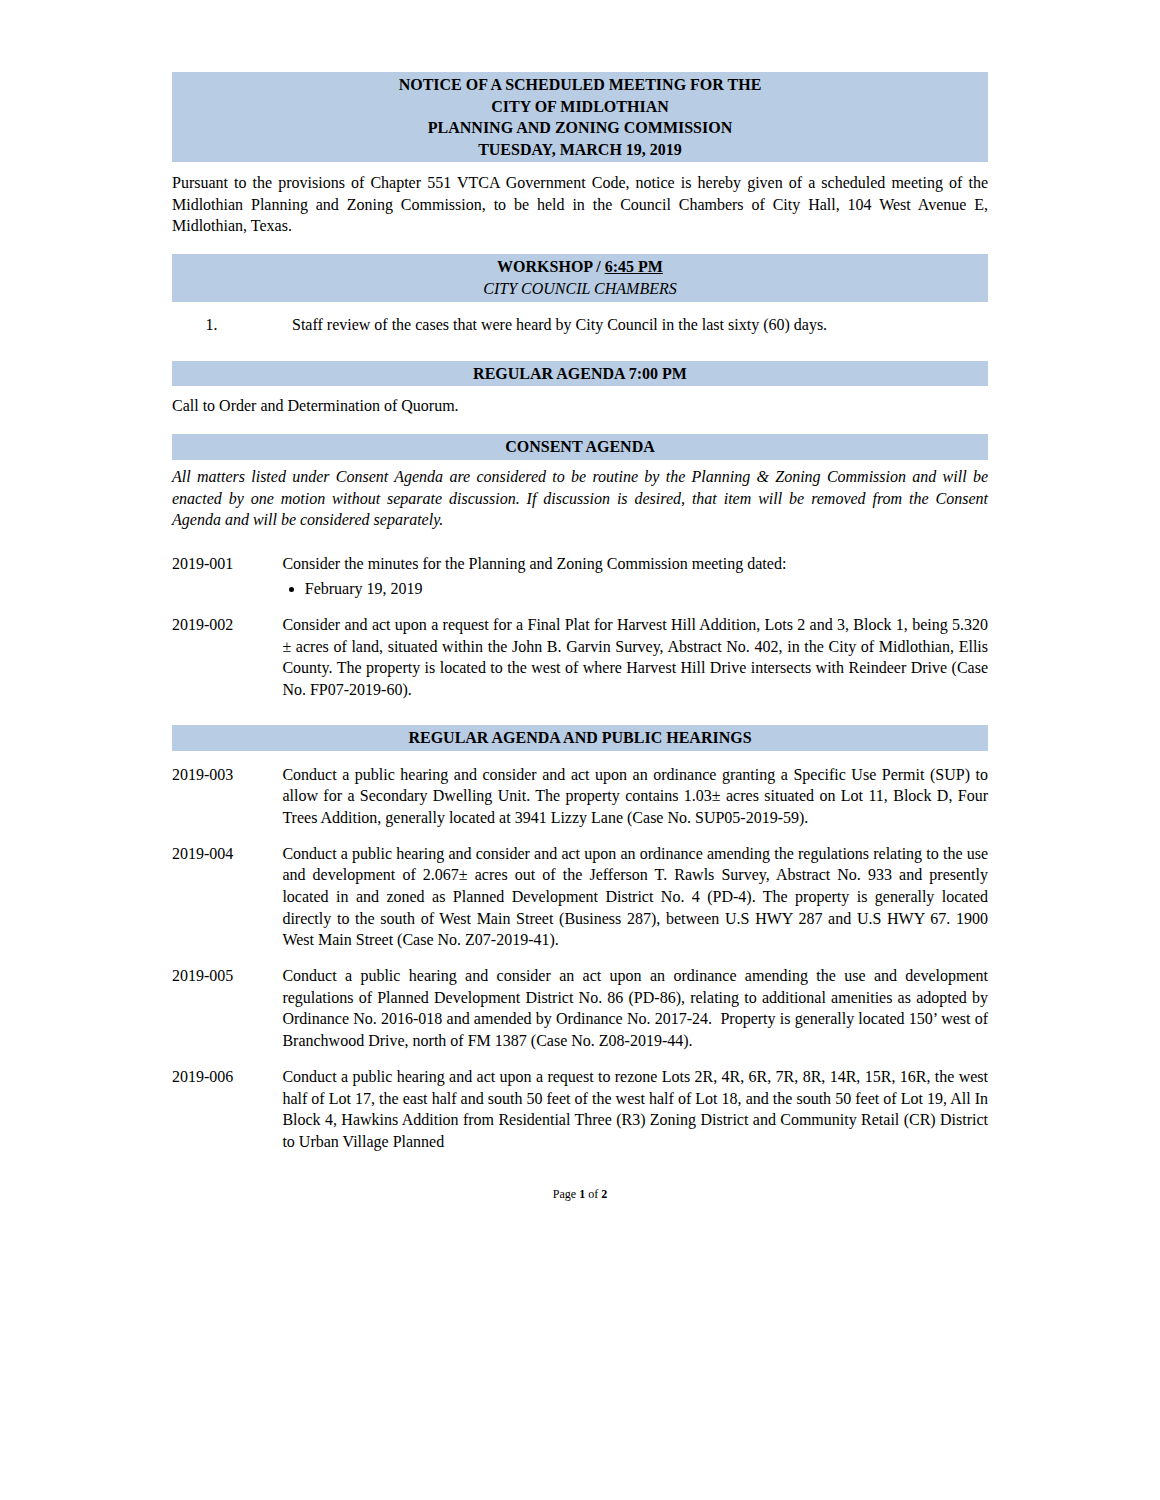NOTICE OF A SCHEDULED MEETING FOR THE CITY OF MIDLOTHIAN PLANNING AND ZONING COMMISSION TUESDAY, MARCH 19, 2019
Pursuant to the provisions of Chapter 551 VTCA Government Code, notice is hereby given of a scheduled meeting of the Midlothian Planning and Zoning Commission, to be held in the Council Chambers of City Hall, 104 West Avenue E, Midlothian, Texas.
WORKSHOP / 6:45 PM CITY COUNCIL CHAMBERS
| 1. | Staff review of the cases that were heard by City Council in the last sixty (60) days. |
REGULAR AGENDA 7:00 PM
Call to Order and Determination of Quorum.
CONSENT AGENDA
All matters listed under Consent Agenda are considered to be routine by the Planning & Zoning Commission and will be enacted by one motion without separate discussion. If discussion is desired, that item will be removed from the Consent Agenda and will be considered separately.
| 2019-001 | Consider the minutes for the Planning and Zoning Commission meeting dated: February 19, 2019 |
| 2019-002 | Consider and act upon a request for a Final Plat for Harvest Hill Addition, Lots 2 and 3, Block 1, being 5.320 ± acres of land, situated within the John B. Garvin Survey, Abstract No. 402, in the City of Midlothian, Ellis County. The property is located to the west of where Harvest Hill Drive intersects with Reindeer Drive (Case No. FP07-2019-60). |
REGULAR AGENDA AND PUBLIC HEARINGS
| 2019-003 | Conduct a public hearing and consider and act upon an ordinance granting a Specific Use Permit (SUP) to allow for a Secondary Dwelling Unit. The property contains 1.03± acres situated on Lot 11, Block D, Four Trees Addition, generally located at 3941 Lizzy Lane (Case No. SUP05-2019-59). |
| 2019-004 | Conduct a public hearing and consider and act upon an ordinance amending the regulations relating to the use and development of 2.067± acres out of the Jefferson T. Rawls Survey, Abstract No. 933 and presently located in and zoned as Planned Development District No. 4 (PD-4). The property is generally located directly to the south of West Main Street (Business 287), between U.S HWY 287 and U.S HWY 67. 1900 West Main Street (Case No. Z07-2019-41). |
| 2019-005 | Conduct a public hearing and consider an act upon an ordinance amending the use and development regulations of Planned Development District No. 86 (PD-86), relating to additional amenities as adopted by Ordinance No. 2016-018 and amended by Ordinance No. 2017-24. Property is generally located 150’ west of Branchwood Drive, north of FM 1387 (Case No. Z08-2019-44). |
| 2019-006 | Conduct a public hearing and act upon a request to rezone Lots 2R, 4R, 6R, 7R, 8R, 14R, 15R, 16R, the west half of Lot 17, the east half and south 50 feet of the west half of Lot 18, and the south 50 feet of Lot 19, All In Block 4, Hawkins Addition from Residential Three (R3) Zoning District and Community Retail (CR) District to Urban Village Planned |
Page 1 of 2